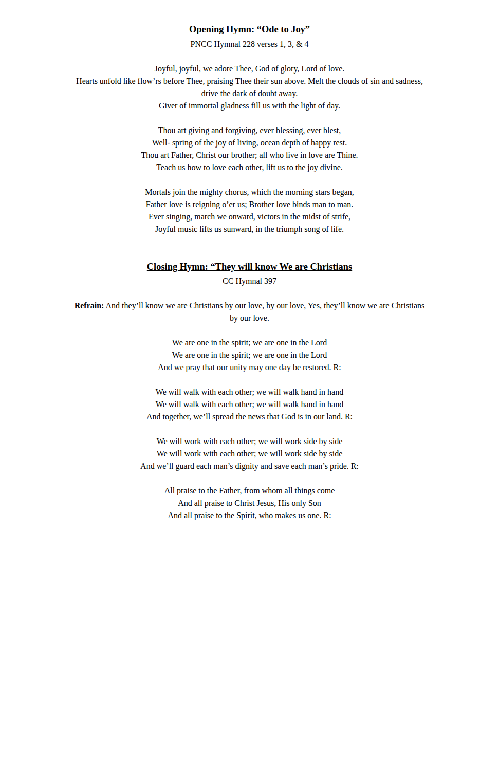Opening Hymn: “Ode to Joy”
PNCC Hymnal 228 verses 1, 3, & 4
Joyful, joyful, we adore Thee, God of glory, Lord of love.
Hearts unfold like flow’rs before Thee, praising Thee their sun above. Melt the clouds of sin and sadness, drive the dark of doubt away.
Giver of immortal gladness fill us with the light of day.
Thou art giving and forgiving, ever blessing, ever blest,
Well- spring of the joy of living, ocean depth of happy rest.
Thou art Father, Christ our brother; all who live in love are Thine.
Teach us how to love each other, lift us to the joy divine.
Mortals join the mighty chorus, which the morning stars began,
Father love is reigning o’er us; Brother love binds man to man.
Ever singing, march we onward, victors in the midst of strife,
Joyful music lifts us sunward, in the triumph song of life.
Closing Hymn: “They will know We are Christians
CC Hymnal 397
Refrain: And they’ll know we are Christians by our love, by our love, Yes, they’ll know we are Christians by our love.
We are one in the spirit; we are one in the Lord
We are one in the spirit; we are one in the Lord
And we pray that our unity may one day be restored. R:
We will walk with each other; we will walk hand in hand
We will walk with each other; we will walk hand in hand
And together, we’ll spread the news that God is in our land. R:
We will work with each other; we will work side by side
We will work with each other; we will work side by side
And we’ll guard each man’s dignity and save each man’s pride. R:
All praise to the Father, from whom all things come
And all praise to Christ Jesus, His only Son
And all praise to the Spirit, who makes us one. R: